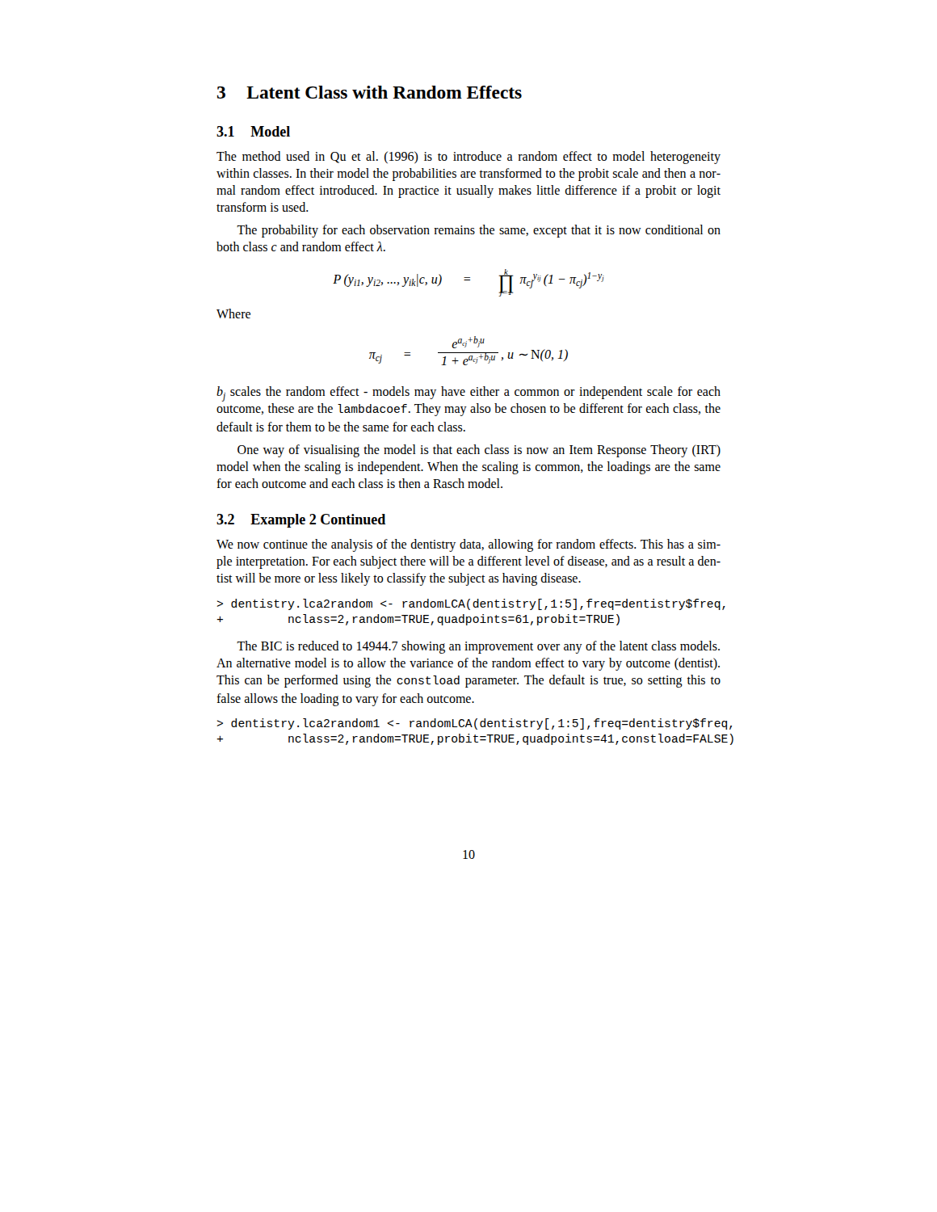3 Latent Class with Random Effects
3.1 Model
The method used in Qu et al. (1996) is to introduce a random effect to model heterogeneity within classes. In their model the probabilities are transformed to the probit scale and then a normal random effect introduced. In practice it usually makes little difference if a probit or logit transform is used.
The probability for each observation remains the same, except that it is now conditional on both class c and random effect λ.
P (yi1, yi2, ..., yik|c, u) = ∏kj=1 πcjyij (1 − πcj)1−yj
Where
πcj = eacj+bju 1 + eacj+bju , u ∼ N(0, 1)
bj scales the random effect - models may have either a common or independent scale for each outcome, these are the lambdacoef. They may also be chosen to be different for each class, the default is for them to be the same for each class.
One way of visualising the model is that each class is now an Item Response Theory (IRT) model when the scaling is independent. When the scaling is common, the loadings are the same for each outcome and each class is then a Rasch model.
3.2 Example 2 Continued
We now continue the analysis of the dentistry data, allowing for random effects. This has a simple interpretation. For each subject there will be a different level of disease, and as a result a dentist will be more or less likely to classify the subject as having disease.
> dentistry.lca2random <- randomLCA(dentistry[,1:5],freq=dentistry$freq,
+         nclass=2,random=TRUE,quadpoints=61,probit=TRUE)
The BIC is reduced to 14944.7 showing an improvement over any of the latent class models. An alternative model is to allow the variance of the random effect to vary by outcome (dentist). This can be performed using the constload parameter. The default is true, so setting this to false allows the loading to vary for each outcome.
> dentistry.lca2random1 <- randomLCA(dentistry[,1:5],freq=dentistry$freq,
+         nclass=2,random=TRUE,probit=TRUE,quadpoints=41,constload=FALSE)
10